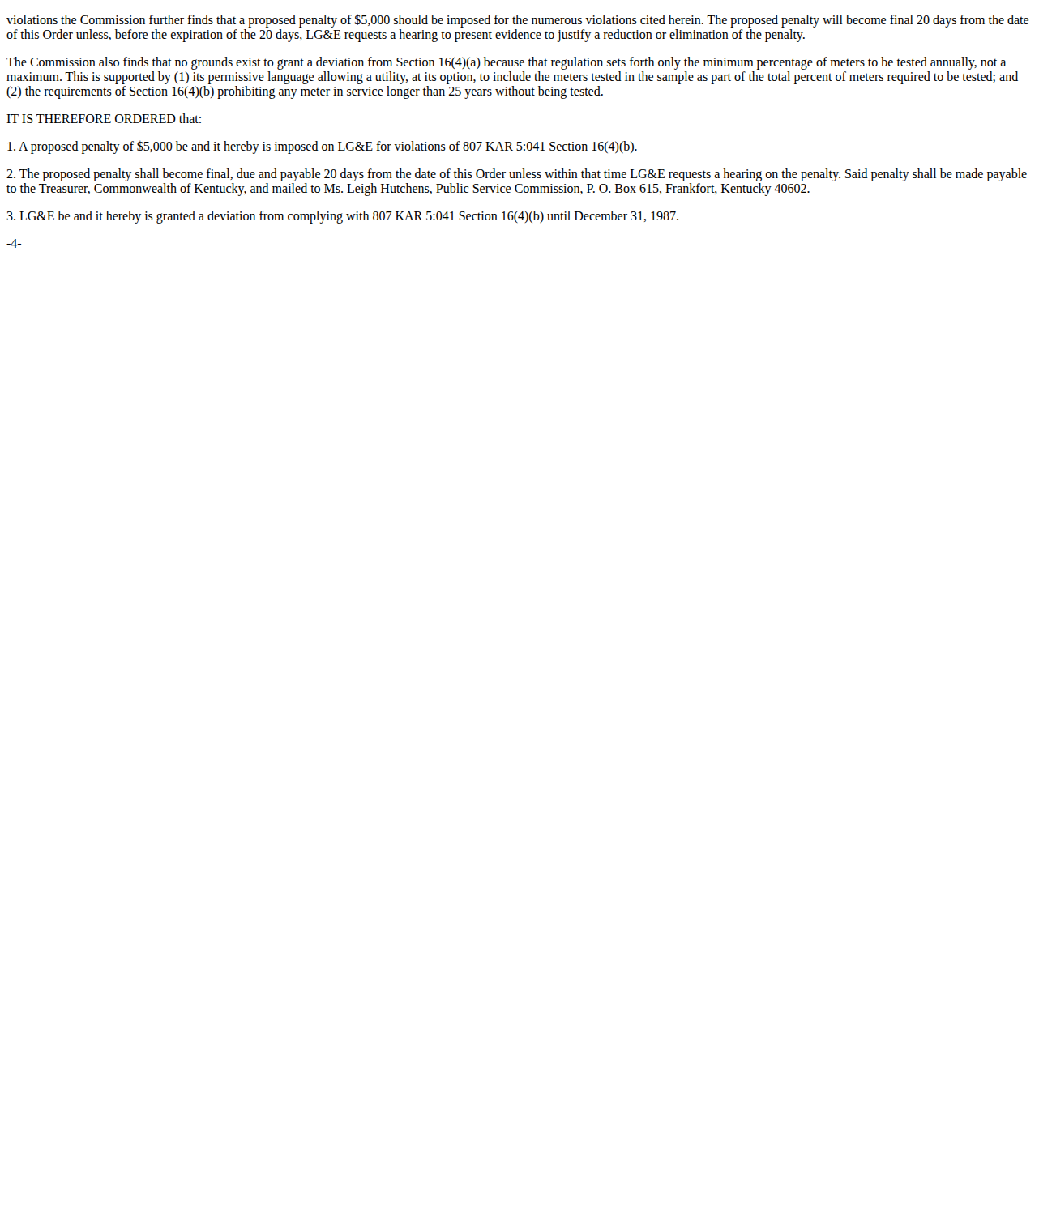violations the Commission further finds that a proposed penalty of $5,000 should be imposed for the numerous violations cited herein. The proposed penalty will become final 20 days from the date of this Order unless, before the expiration of the 20 days, LG&E requests a hearing to present evidence to justify a reduction or elimination of the penalty.
The Commission also finds that no grounds exist to grant a deviation from Section 16(4)(a) because that regulation sets forth only the minimum percentage of meters to be tested annually, not a maximum. This is supported by (1) its permissive language allowing a utility, at its option, to include the meters tested in the sample as part of the total percent of meters required to be tested; and (2) the requirements of Section 16(4)(b) prohibiting any meter in service longer than 25 years without being tested.
IT IS THEREFORE ORDERED that:
1. A proposed penalty of $5,000 be and it hereby is imposed on LG&E for violations of 807 KAR 5:041 Section 16(4)(b).
2. The proposed penalty shall become final, due and payable 20 days from the date of this Order unless within that time LG&E requests a hearing on the penalty. Said penalty shall be made payable to the Treasurer, Commonwealth of Kentucky, and mailed to Ms. Leigh Hutchens, Public Service Commission, P. O. Box 615, Frankfort, Kentucky 40602.
3. LG&E be and it hereby is granted a deviation from complying with 807 KAR 5:041 Section 16(4)(b) until December 31, 1987.
-4-